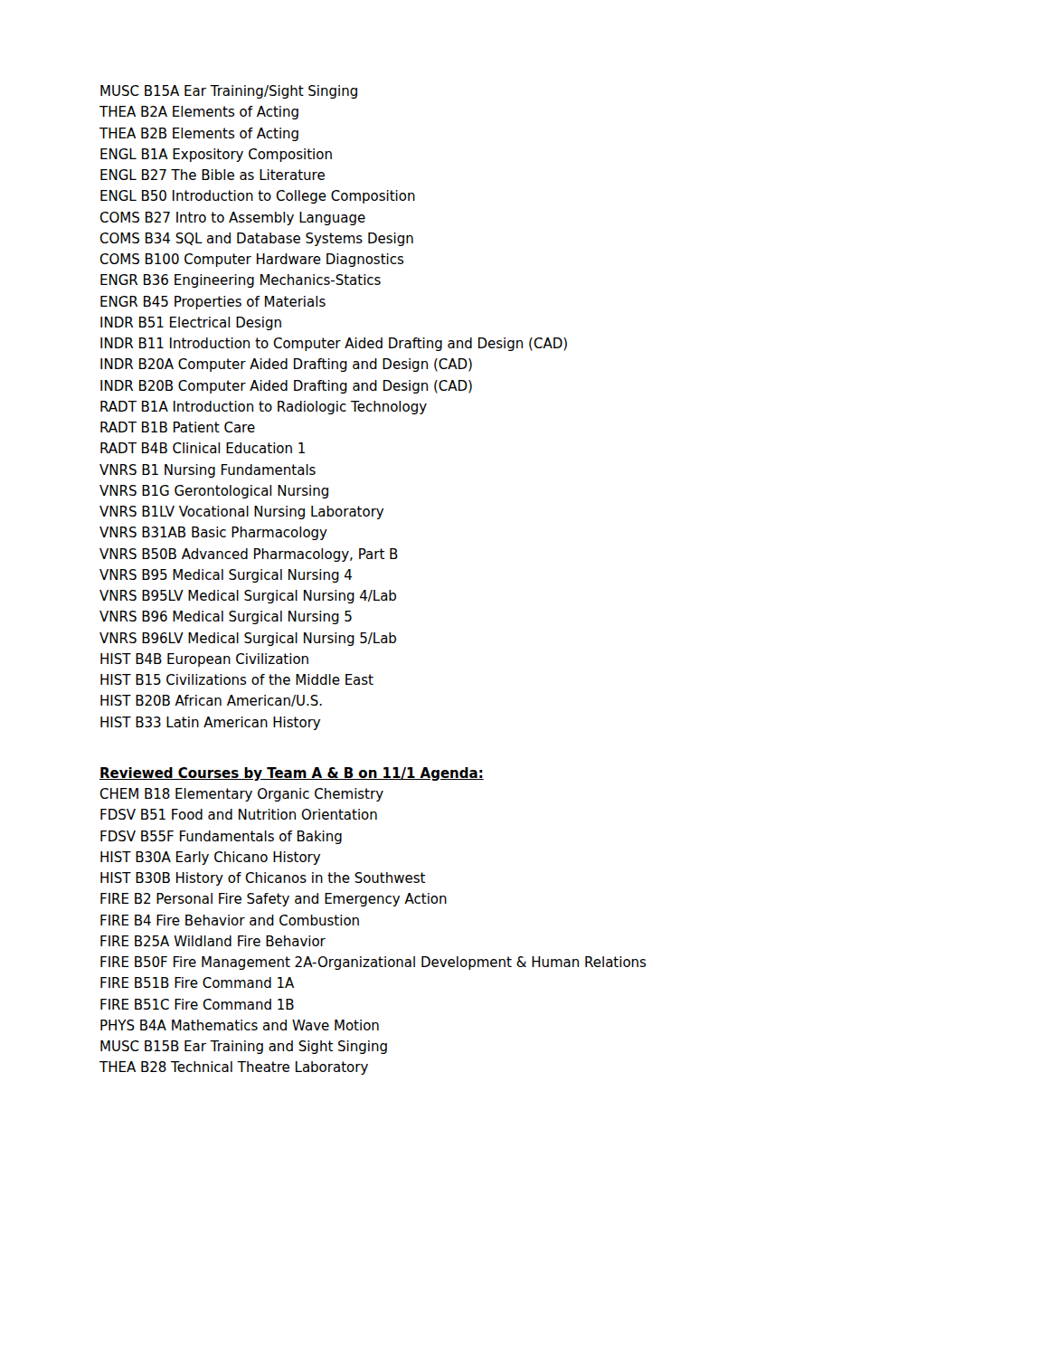MUSC B15A Ear Training/Sight Singing
THEA B2A Elements of Acting
THEA B2B Elements of Acting
ENGL B1A Expository Composition
ENGL B27 The Bible as Literature
ENGL B50 Introduction to College Composition
COMS B27 Intro to Assembly Language
COMS B34 SQL and Database Systems Design
COMS B100 Computer Hardware Diagnostics
ENGR B36 Engineering Mechanics-Statics
ENGR B45 Properties of Materials
INDR B51 Electrical Design
INDR B11 Introduction to Computer Aided Drafting and Design (CAD)
INDR B20A Computer Aided Drafting and Design (CAD)
INDR B20B Computer Aided Drafting and Design (CAD)
RADT B1A Introduction to Radiologic Technology
RADT B1B Patient Care
RADT B4B Clinical Education 1
VNRS B1 Nursing Fundamentals
VNRS B1G Gerontological Nursing
VNRS B1LV Vocational Nursing Laboratory
VNRS B31AB Basic Pharmacology
VNRS B50B Advanced Pharmacology, Part B
VNRS B95 Medical Surgical Nursing 4
VNRS B95LV Medical Surgical Nursing 4/Lab
VNRS B96 Medical Surgical Nursing 5
VNRS B96LV Medical Surgical Nursing 5/Lab
HIST B4B European Civilization
HIST B15 Civilizations of the Middle East
HIST B20B African American/U.S.
HIST B33 Latin American History
Reviewed Courses by Team A & B on 11/1 Agenda:
CHEM B18 Elementary Organic Chemistry
FDSV B51 Food and Nutrition Orientation
FDSV B55F Fundamentals of Baking
HIST B30A Early Chicano History
HIST B30B History of Chicanos in the Southwest
FIRE B2 Personal Fire Safety and Emergency Action
FIRE B4 Fire Behavior and Combustion
FIRE B25A Wildland Fire Behavior
FIRE B50F Fire Management 2A-Organizational Development & Human Relations
FIRE B51B Fire Command 1A
FIRE B51C Fire Command 1B
PHYS B4A Mathematics and Wave Motion
MUSC B15B Ear Training and Sight Singing
THEA B28 Technical Theatre Laboratory